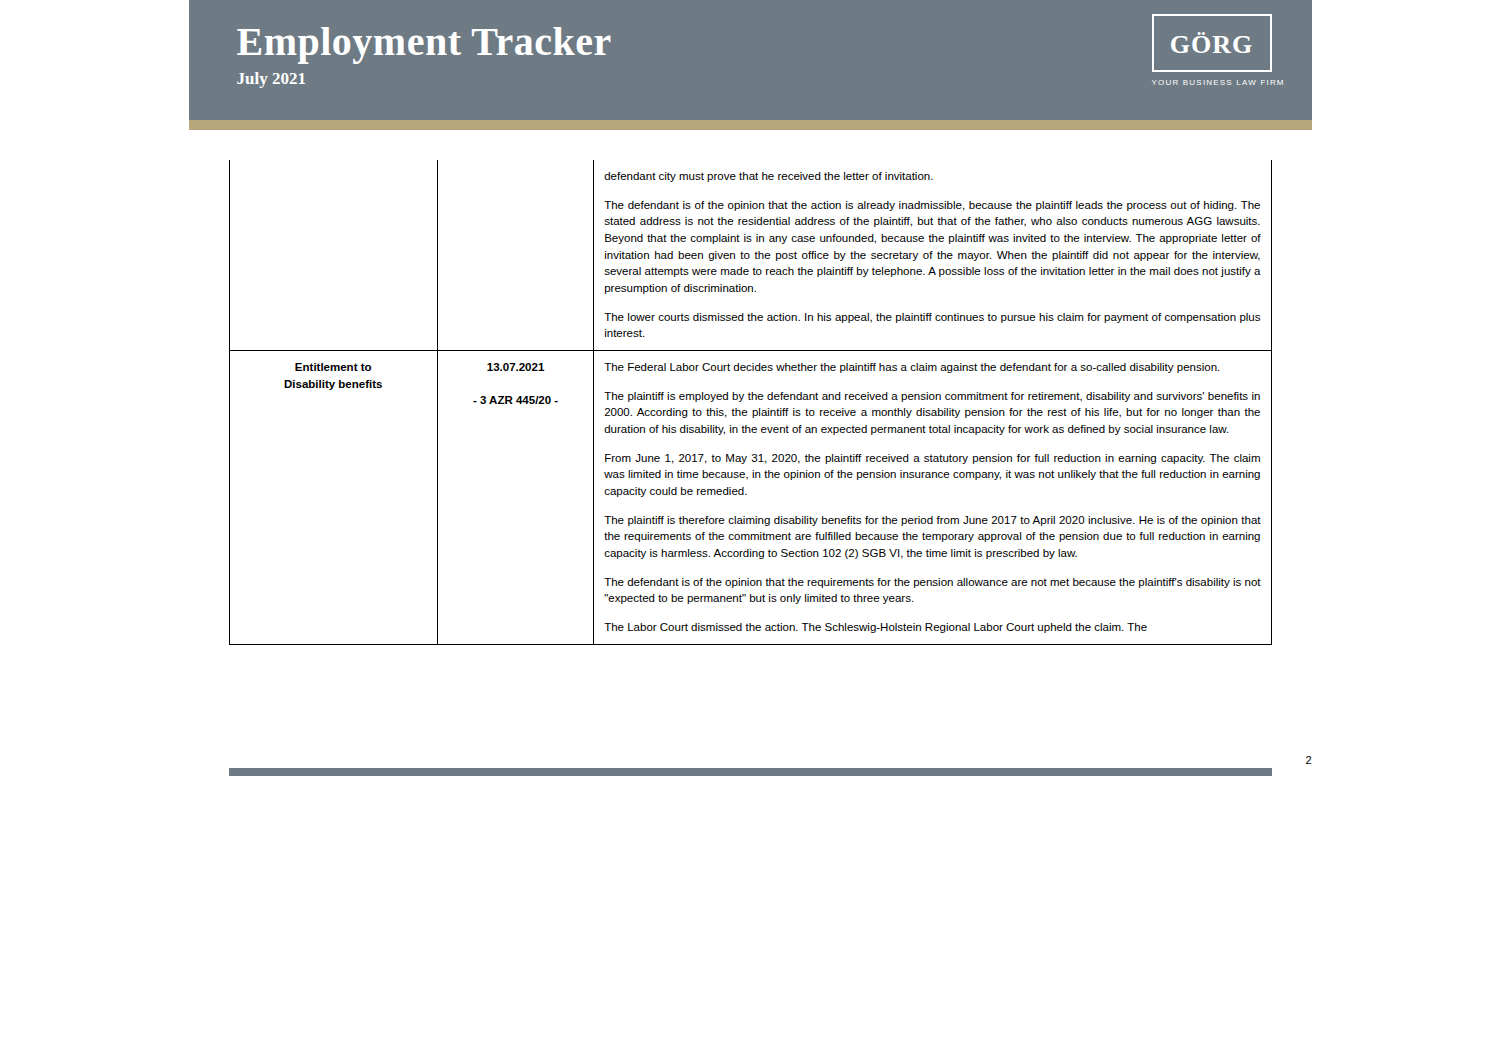Employment Tracker
July 2021
GÖRG
YOUR BUSINESS LAW FIRM
| | | defendant city must prove that he received the letter of invitation. The defendant is of the opinion that the action is already inadmissible, because the plaintiff leads the process out of hiding. The stated address is not the residential address of the plaintiff, but that of the father, who also conducts numerous AGG lawsuits. Beyond that the complaint is in any case unfounded, because the plaintiff was invited to the interview. The appropriate letter of invitation had been given to the post office by the secretary of the mayor. When the plaintiff did not appear for the interview, several attempts were made to reach the plaintiff by telephone. A possible loss of the invitation letter in the mail does not justify a presumption of discrimination. The lower courts dismissed the action. In his appeal, the plaintiff continues to pursue his claim for payment of compensation plus interest. |
| Entitlement to Disability benefits | 13.07.2021 - 3 AZR 445/20 - | The Federal Labor Court decides whether the plaintiff has a claim against the defendant for a so-called disability pension. The plaintiff is employed by the defendant and received a pension commitment for retirement, disability and survivors' benefits in 2000. According to this, the plaintiff is to receive a monthly disability pension for the rest of his life, but for no longer than the duration of his disability, in the event of an expected permanent total incapacity for work as defined by social insurance law. From June 1, 2017, to May 31, 2020, the plaintiff received a statutory pension for full reduction in earning capacity. The claim was limited in time because, in the opinion of the pension insurance company, it was not unlikely that the full reduction in earning capacity could be remedied. The plaintiff is therefore claiming disability benefits for the period from June 2017 to April 2020 inclusive. He is of the opinion that the requirements of the commitment are fulfilled because the temporary approval of the pension due to full reduction in earning capacity is harmless. According to Section 102 (2) SGB VI, the time limit is prescribed by law. The defendant is of the opinion that the requirements for the pension allowance are not met because the plaintiff's disability is not "expected to be permanent" but is only limited to three years. The Labor Court dismissed the action. The Schleswig-Holstein Regional Labor Court upheld the claim. The |
2